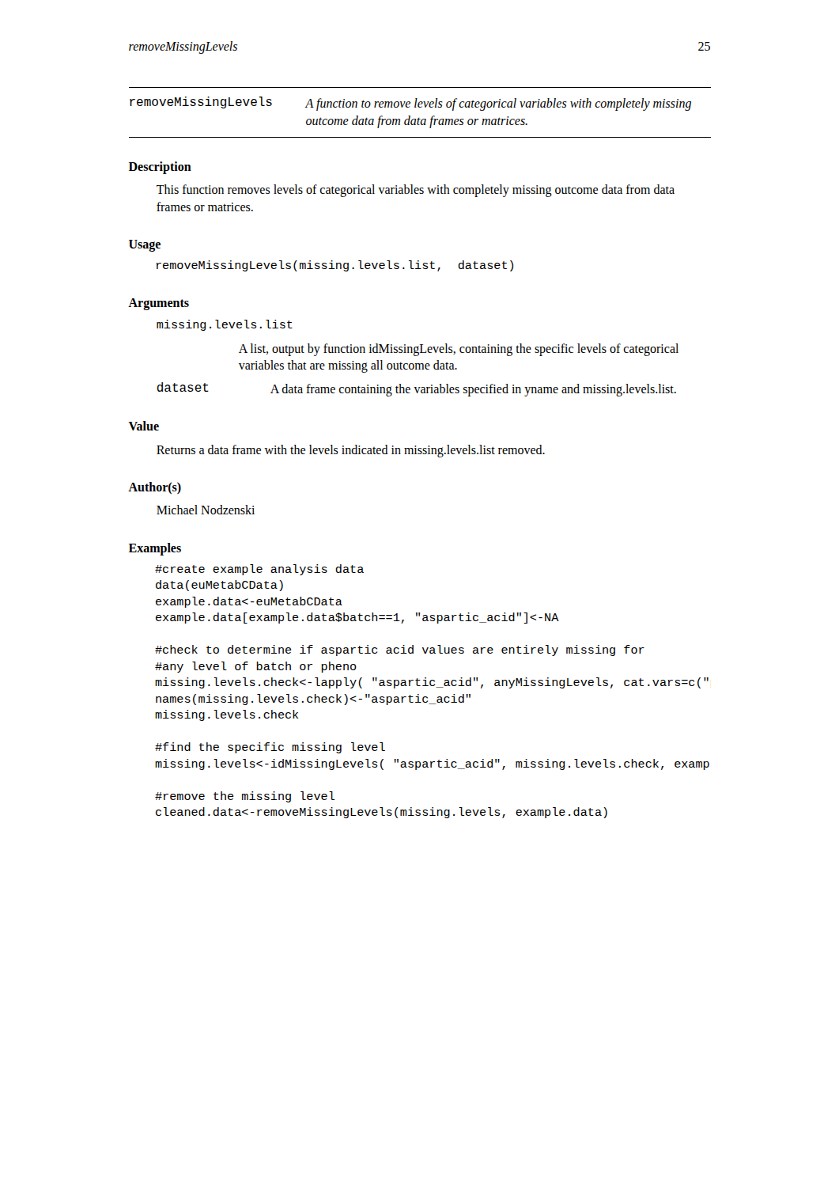removeMissingLevels 25
removeMissingLevels
A function to remove levels of categorical variables with completely missing outcome data from data frames or matrices.
Description
This function removes levels of categorical variables with completely missing outcome data from data frames or matrices.
Usage
removeMissingLevels(missing.levels.list,  dataset)
Arguments
missing.levels.list
A list, output by function idMissingLevels, containing the specific levels of categorical variables that are missing all outcome data.
dataset
A data frame containing the variables specified in yname and missing.levels.list.
Value
Returns a data frame with the levels indicated in missing.levels.list removed.
Author(s)
Michael Nodzenski
Examples
#create example analysis data
data(euMetabCData)
example.data<-euMetabCData
example.data[example.data$batch==1, "aspartic_acid"]<-NA

#check to determine if aspartic acid values are entirely missing for
#any level of batch or pheno
missing.levels.check<-lapply( "aspartic_acid", anyMissingLevels, cat.vars=c("pheno", "batch"), dataset=examp
names(missing.levels.check)<-"aspartic_acid"
missing.levels.check

#find the specific missing level
missing.levels<-idMissingLevels( "aspartic_acid", missing.levels.check, example.data)

#remove the missing level
cleaned.data<-removeMissingLevels(missing.levels, example.data)